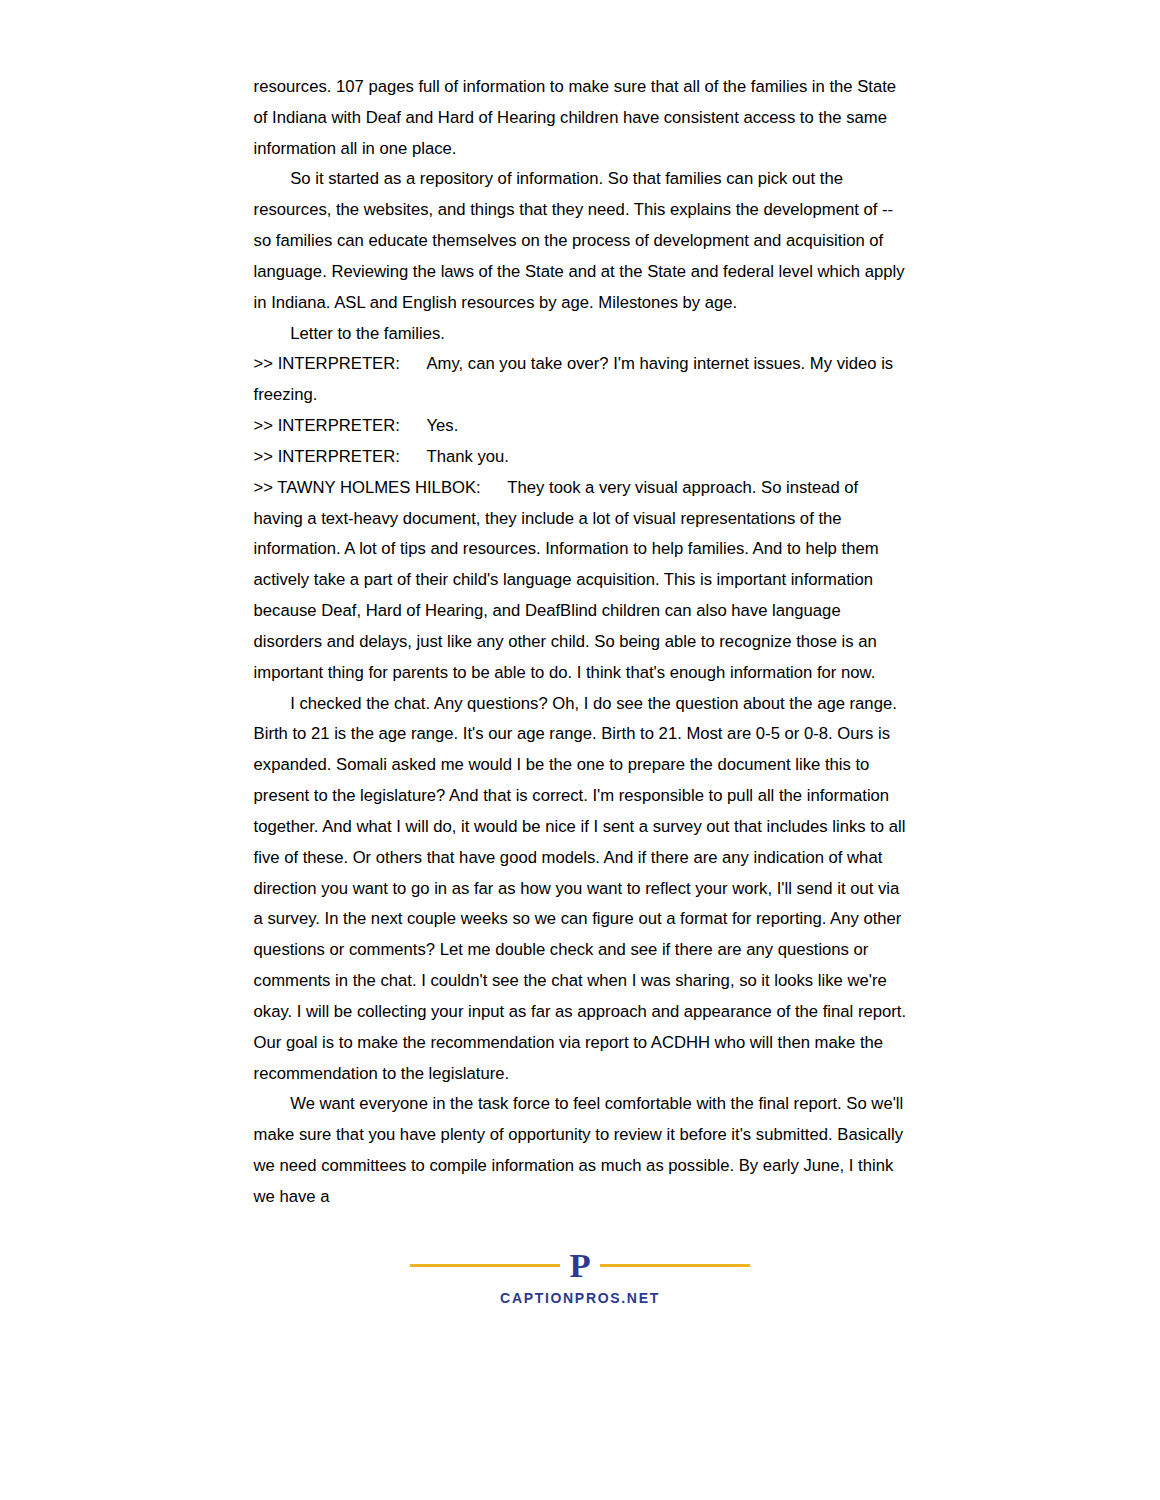resources. 107 pages full of information to make sure that all of the families in the State of Indiana with Deaf and Hard of Hearing children have consistent access to the same information all in one place.
So it started as a repository of information. So that families can pick out the resources, the websites, and things that they need. This explains the development of -- so families can educate themselves on the process of development and acquisition of language. Reviewing the laws of the State and at the State and federal level which apply in Indiana. ASL and English resources by age. Milestones by age.
Letter to the families.
>> INTERPRETER: Amy, can you take over? I'm having internet issues. My video is freezing.
>> INTERPRETER: Yes.
>> INTERPRETER: Thank you.
>> TAWNY HOLMES HILBOK: They took a very visual approach. So instead of having a text-heavy document, they include a lot of visual representations of the information. A lot of tips and resources. Information to help families. And to help them actively take a part of their child's language acquisition. This is important information because Deaf, Hard of Hearing, and DeafBlind children can also have language disorders and delays, just like any other child. So being able to recognize those is an important thing for parents to be able to do. I think that's enough information for now.
I checked the chat. Any questions? Oh, I do see the question about the age range. Birth to 21 is the age range. It's our age range. Birth to 21. Most are 0-5 or 0-8. Ours is expanded. Somali asked me would I be the one to prepare the document like this to present to the legislature? And that is correct. I'm responsible to pull all the information together. And what I will do, it would be nice if I sent a survey out that includes links to all five of these. Or others that have good models. And if there are any indication of what direction you want to go in as far as how you want to reflect your work, I'll send it out via a survey. In the next couple weeks so we can figure out a format for reporting. Any other questions or comments? Let me double check and see if there are any questions or comments in the chat. I couldn't see the chat when I was sharing, so it looks like we're okay. I will be collecting your input as far as approach and appearance of the final report. Our goal is to make the recommendation via report to ACDHH who will then make the recommendation to the legislature.
We want everyone in the task force to feel comfortable with the final report. So we'll make sure that you have plenty of opportunity to review it before it's submitted. Basically we need committees to compile information as much as possible. By early June, I think we have a
P
CAPTIONPROS.NET